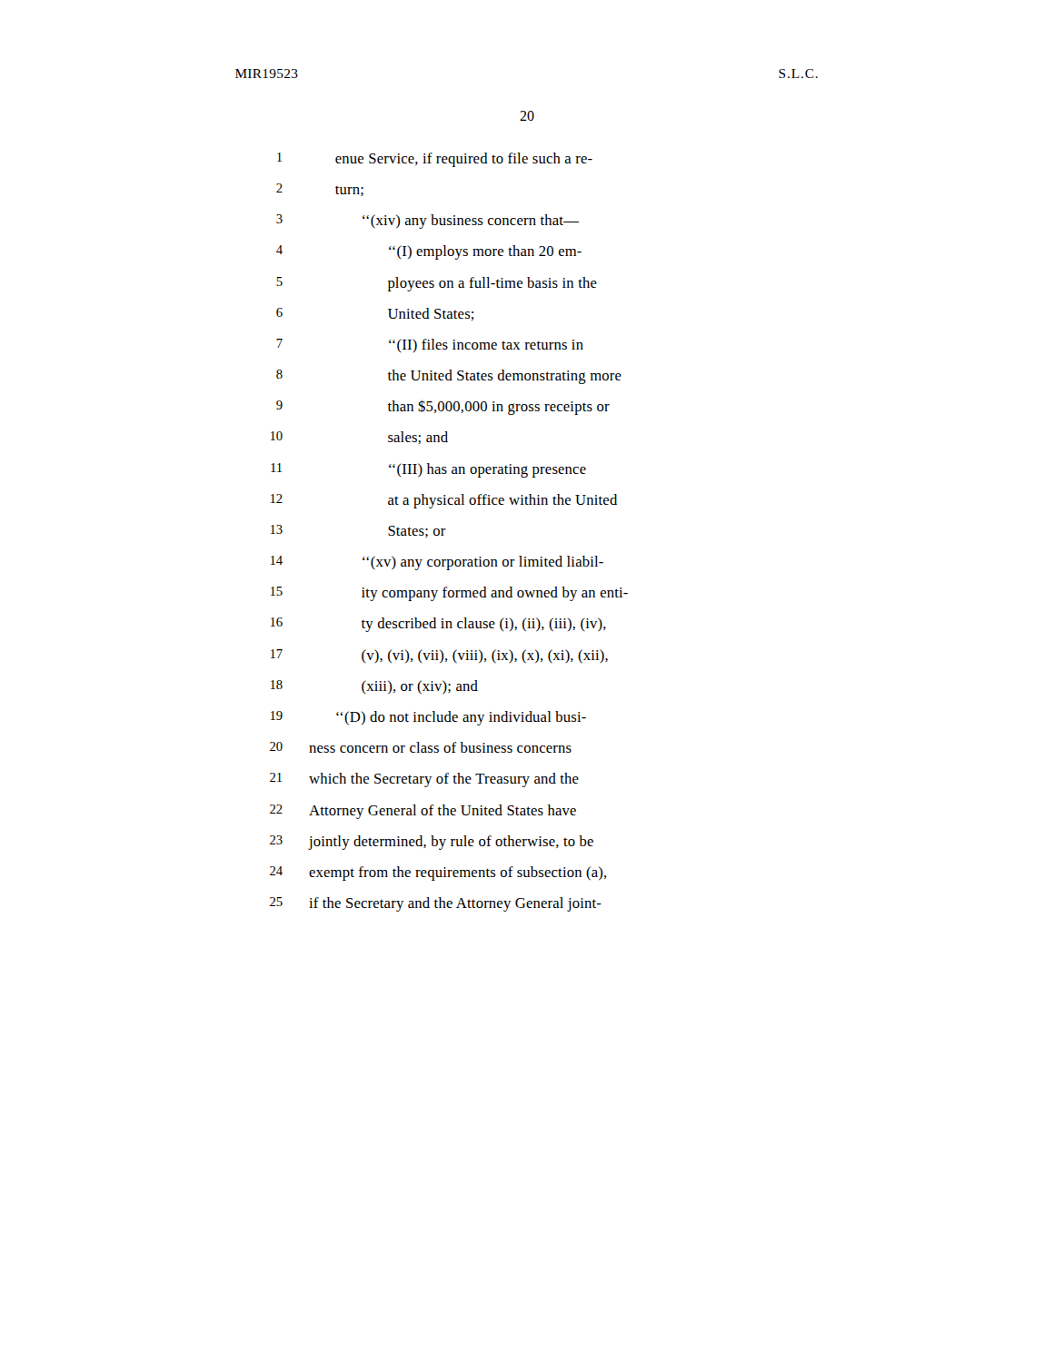MIR19523 S.L.C.
20
| 1 | enue Service, if required to file such a re- |
| 2 | turn; |
| 3 | ‘‘(xiv) any business concern that— |
| 4 | ‘‘(I) employs more than 20 em- |
| 5 | ployees on a full-time basis in the |
| 6 | United States; |
| 7 | ‘‘(II) files income tax returns in |
| 8 | the United States demonstrating more |
| 9 | than $5,000,000 in gross receipts or |
| 10 | sales; and |
| 11 | ‘‘(III) has an operating presence |
| 12 | at a physical office within the United |
| 13 | States; or |
| 14 | ‘‘(xv) any corporation or limited liabil- |
| 15 | ity company formed and owned by an enti- |
| 16 | ty described in clause (i), (ii), (iii), (iv), |
| 17 | (v), (vi), (vii), (viii), (ix), (x), (xi), (xii), |
| 18 | (xiii), or (xiv); and |
| 19 | ‘‘(D) do not include any individual busi- |
| 20 | ness concern or class of business concerns |
| 21 | which the Secretary of the Treasury and the |
| 22 | Attorney General of the United States have |
| 23 | jointly determined, by rule of otherwise, to be |
| 24 | exempt from the requirements of subsection (a), |
| 25 | if the Secretary and the Attorney General joint- |